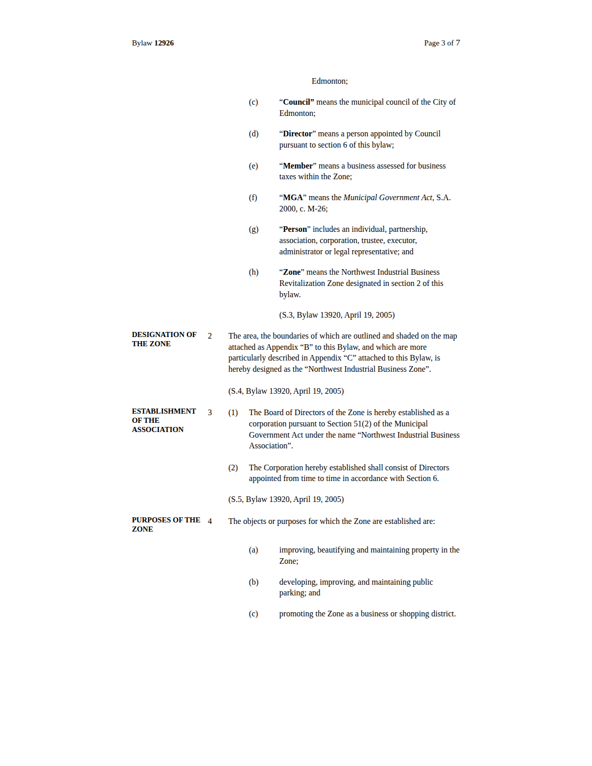Bylaw 12926
Page 3 of 7
Edmonton;
(c)
“Council” means the municipal council of the City of Edmonton;
(d)
“Director” means a person appointed by Council pursuant to section 6 of this bylaw;
(e)
“Member” means a business assessed for business taxes within the Zone;
(f)
“MGA” means the Municipal Government Act, S.A. 2000, c. M-26;
(g)
“Person” includes an individual, partnership, association, corporation, trustee, executor, administrator or legal representative; and
(h)
“Zone” means the Northwest Industrial Business Revitalization Zone designated in section 2 of this bylaw.
(S.3, Bylaw 13920, April 19, 2005)
DESIGNATION OF THE ZONE
2
The area, the boundaries of which are outlined and shaded on the map attached as Appendix “B” to this Bylaw, and which are more particularly described in Appendix “C” attached to this Bylaw, is hereby designed as the “Northwest Industrial Business Zone”.
(S.4, Bylaw 13920, April 19, 2005)
ESTABLISHMENT OF THE ASSOCIATION
3
(1)
The Board of Directors of the Zone is hereby established as a corporation pursuant to Section 51(2) of the Municipal Government Act under the name “Northwest Industrial Business Association”.
(2)
The Corporation hereby established shall consist of Directors appointed from time to time in accordance with Section 6.
(S.5, Bylaw 13920, April 19, 2005)
PURPOSES OF THE ZONE
4
The objects or purposes for which the Zone are established are:
(a)
improving, beautifying and maintaining property in the Zone;
(b)
developing, improving, and maintaining public parking; and
(c)
promoting the Zone as a business or shopping district.